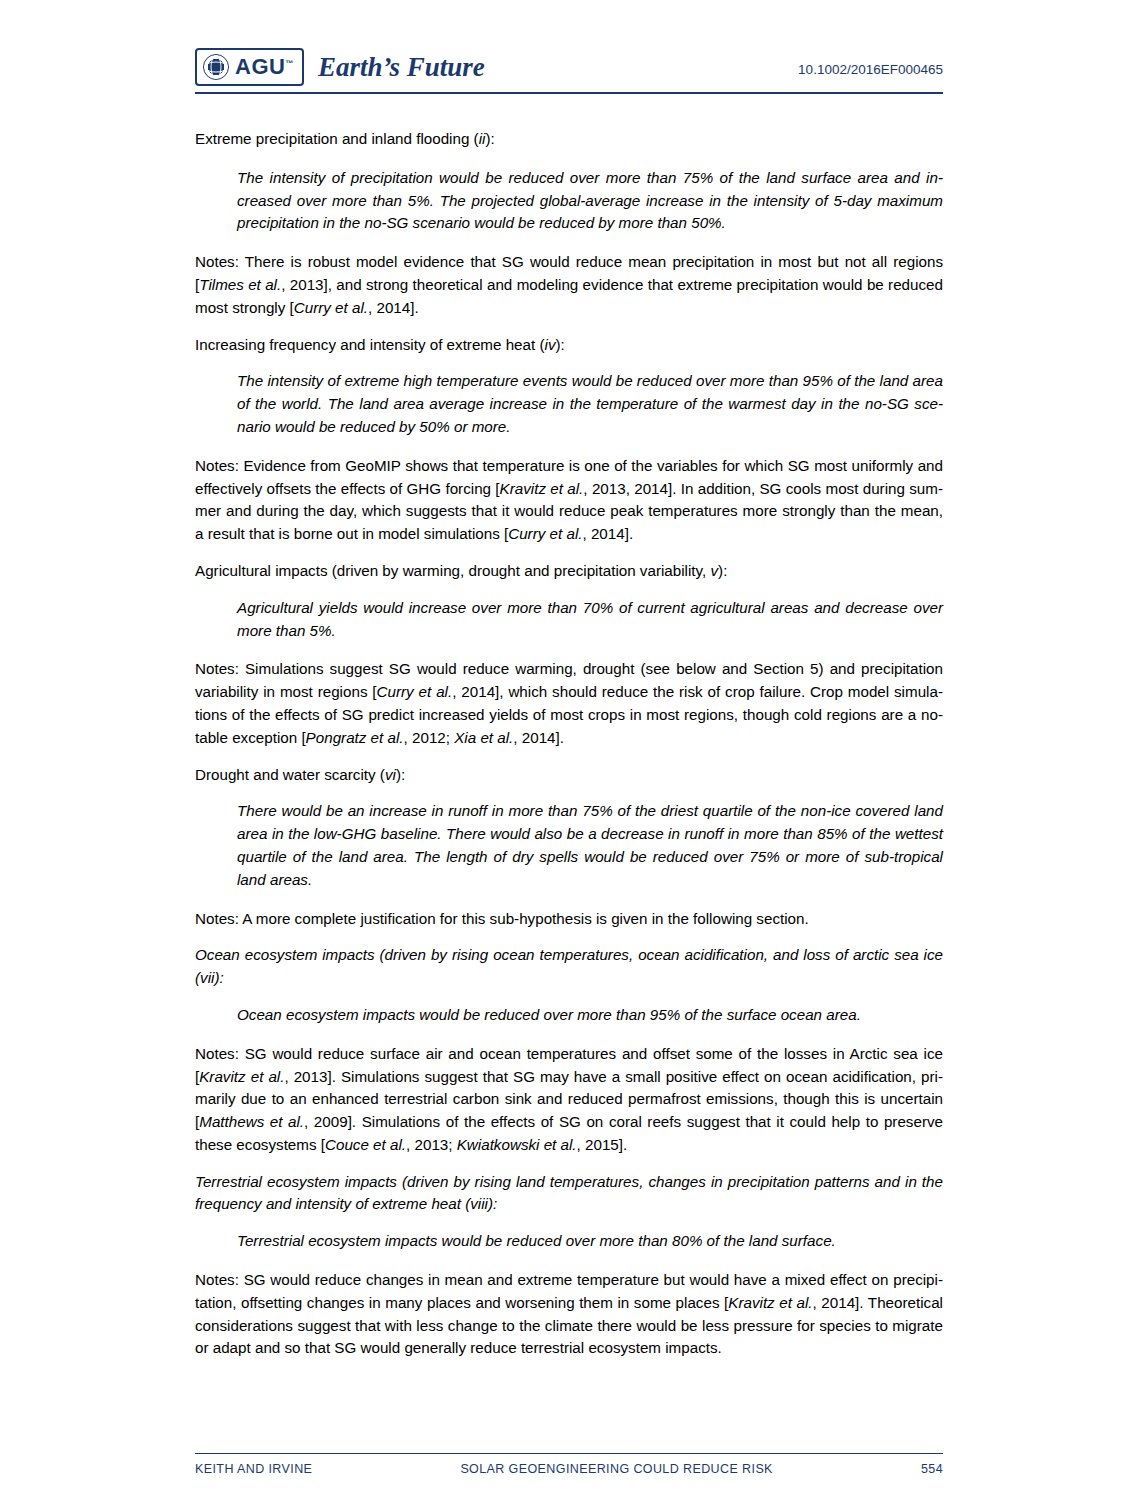AGU™
Earth’s Future
10.1002/2016EF000465
Extreme precipitation and inland flooding (ii):
The intensity of precipitation would be reduced over more than 75% of the land surface area and increased over more than 5%. The projected global-average increase in the intensity of 5-day maximum precipitation in the no-SG scenario would be reduced by more than 50%.
Notes: There is robust model evidence that SG would reduce mean precipitation in most but not all regions [Tilmes et al., 2013], and strong theoretical and modeling evidence that extreme precipitation would be reduced most strongly [Curry et al., 2014].
Increasing frequency and intensity of extreme heat (iv):
The intensity of extreme high temperature events would be reduced over more than 95% of the land area of the world. The land area average increase in the temperature of the warmest day in the no-SG scenario would be reduced by 50% or more.
Notes: Evidence from GeoMIP shows that temperature is one of the variables for which SG most uniformly and effectively offsets the effects of GHG forcing [Kravitz et al., 2013, 2014]. In addition, SG cools most during summer and during the day, which suggests that it would reduce peak temperatures more strongly than the mean, a result that is borne out in model simulations [Curry et al., 2014].
Agricultural impacts (driven by warming, drought and precipitation variability, v):
Agricultural yields would increase over more than 70% of current agricultural areas and decrease over more than 5%.
Notes: Simulations suggest SG would reduce warming, drought (see below and Section 5) and precipitation variability in most regions [Curry et al., 2014], which should reduce the risk of crop failure. Crop model simulations of the effects of SG predict increased yields of most crops in most regions, though cold regions are a notable exception [Pongratz et al., 2012; Xia et al., 2014].
Drought and water scarcity (vi):
There would be an increase in runoff in more than 75% of the driest quartile of the non-ice covered land area in the low-GHG baseline. There would also be a decrease in runoff in more than 85% of the wettest quartile of the land area. The length of dry spells would be reduced over 75% or more of sub-tropical land areas.
Notes: A more complete justification for this sub-hypothesis is given in the following section.
Ocean ecosystem impacts (driven by rising ocean temperatures, ocean acidification, and loss of arctic sea ice (vii):
Ocean ecosystem impacts would be reduced over more than 95% of the surface ocean area.
Notes: SG would reduce surface air and ocean temperatures and offset some of the losses in Arctic sea ice [Kravitz et al., 2013]. Simulations suggest that SG may have a small positive effect on ocean acidification, primarily due to an enhanced terrestrial carbon sink and reduced permafrost emissions, though this is uncertain [Matthews et al., 2009]. Simulations of the effects of SG on coral reefs suggest that it could help to preserve these ecosystems [Couce et al., 2013; Kwiatkowski et al., 2015].
Terrestrial ecosystem impacts (driven by rising land temperatures, changes in precipitation patterns and in the frequency and intensity of extreme heat (viii):
Terrestrial ecosystem impacts would be reduced over more than 80% of the land surface.
Notes: SG would reduce changes in mean and extreme temperature but would have a mixed effect on precipitation, offsetting changes in many places and worsening them in some places [Kravitz et al., 2014]. Theoretical considerations suggest that with less change to the climate there would be less pressure for species to migrate or adapt and so that SG would generally reduce terrestrial ecosystem impacts.
Keith and Irvine Solar Geoengineering Could Reduce Risk 554